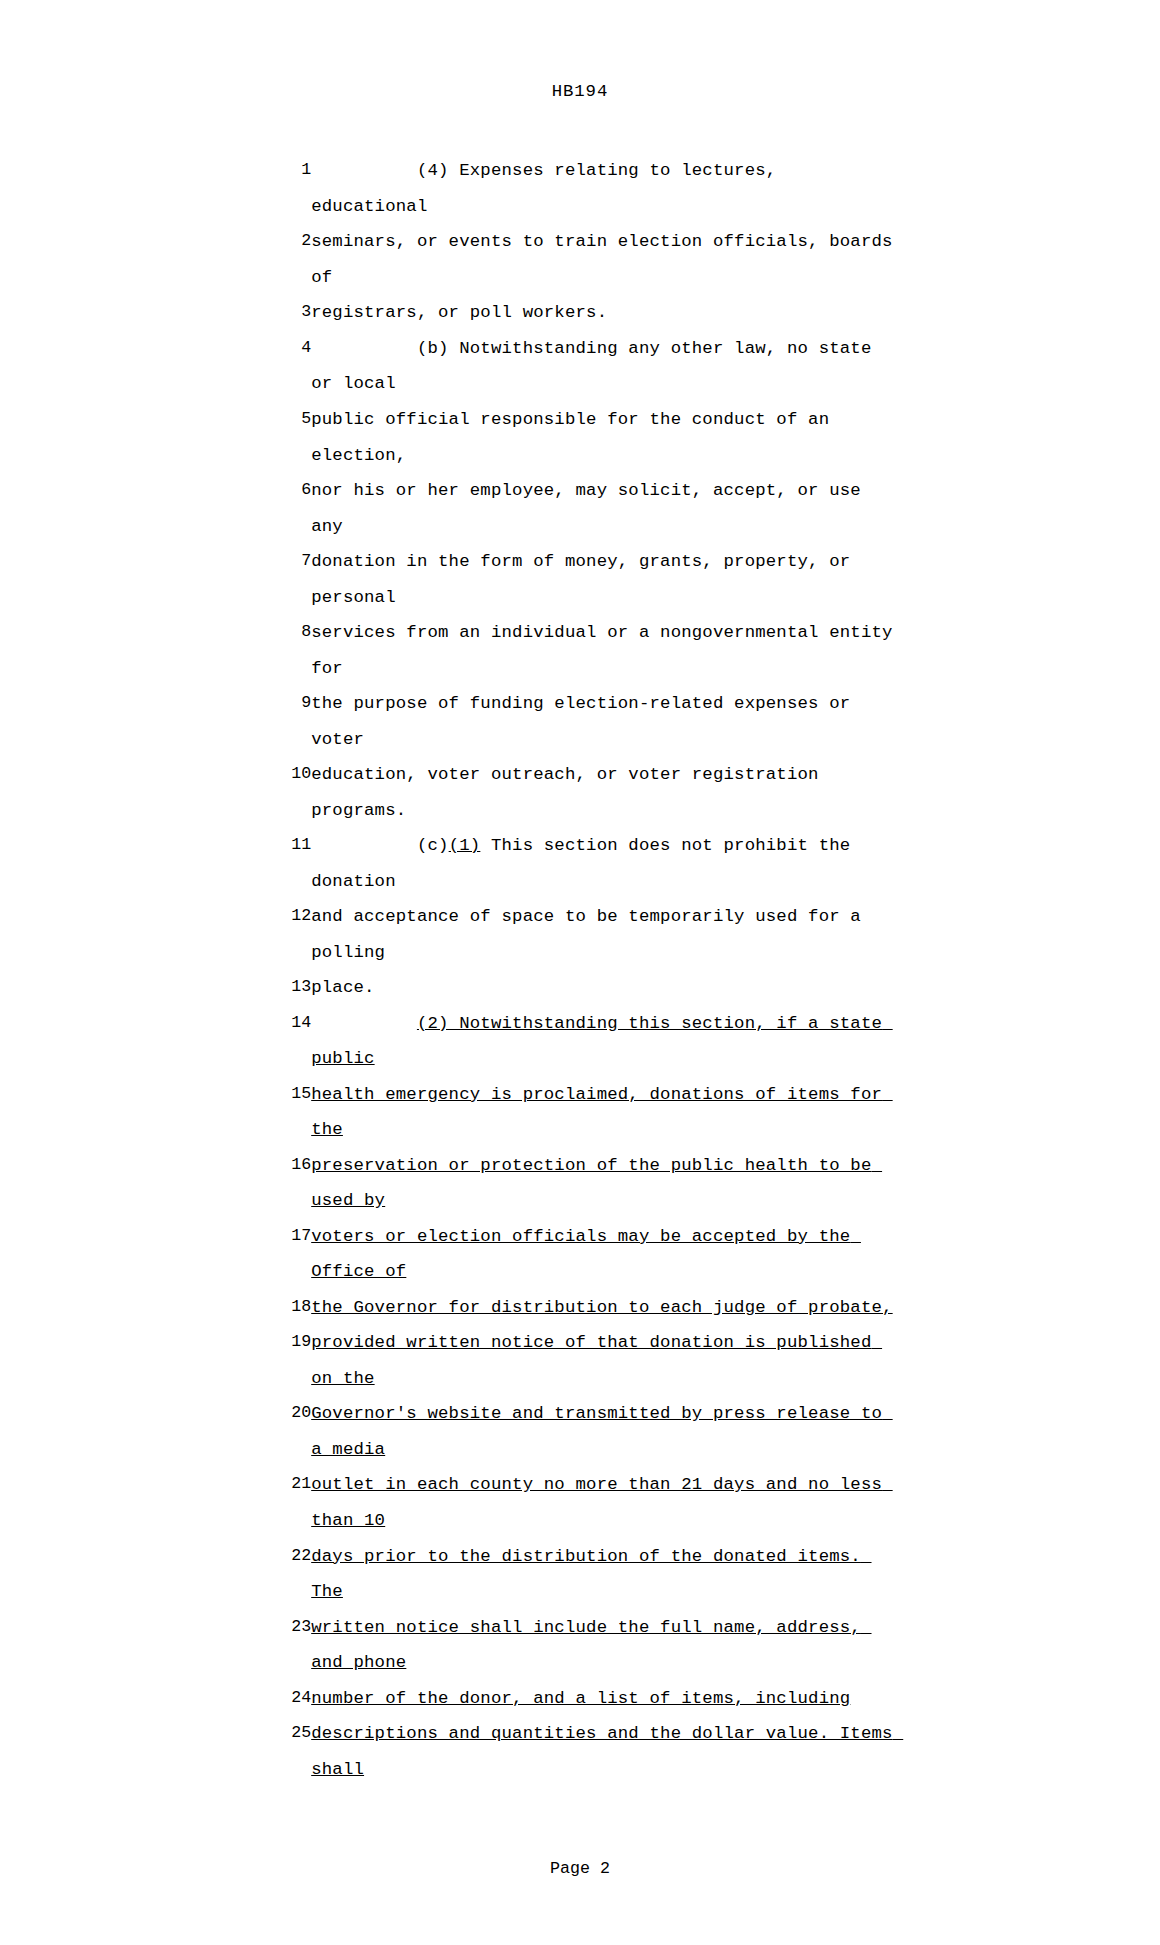HB194
| 1 | (4) Expenses relating to lectures, educational |
| 2 | seminars, or events to train election officials, boards of |
| 3 | registrars, or poll workers. |
| 4 | (b) Notwithstanding any other law, no state or local |
| 5 | public official responsible for the conduct of an election, |
| 6 | nor his or her employee, may solicit, accept, or use any |
| 7 | donation in the form of money, grants, property, or personal |
| 8 | services from an individual or a nongovernmental entity for |
| 9 | the purpose of funding election-related expenses or voter |
| 10 | education, voter outreach, or voter registration programs. |
| 11 | (c) (1) This section does not prohibit the donation |
| 12 | and acceptance of space to be temporarily used for a polling |
| 13 | place. |
| 14 | (2) Notwithstanding this section, if a state public |
| 15 | health emergency is proclaimed, donations of items for the |
| 16 | preservation or protection of the public health to be used by |
| 17 | voters or election officials may be accepted by the Office of |
| 18 | the Governor for distribution to each judge of probate, |
| 19 | provided written notice of that donation is published on the |
| 20 | Governor's website and transmitted by press release to a media |
| 21 | outlet in each county no more than 21 days and no less than 10 |
| 22 | days prior to the distribution of the donated items. The |
| 23 | written notice shall include the full name, address, and phone |
| 24 | number of the donor, and a list of items, including |
| 25 | descriptions and quantities and the dollar value. Items shall |
Page 2